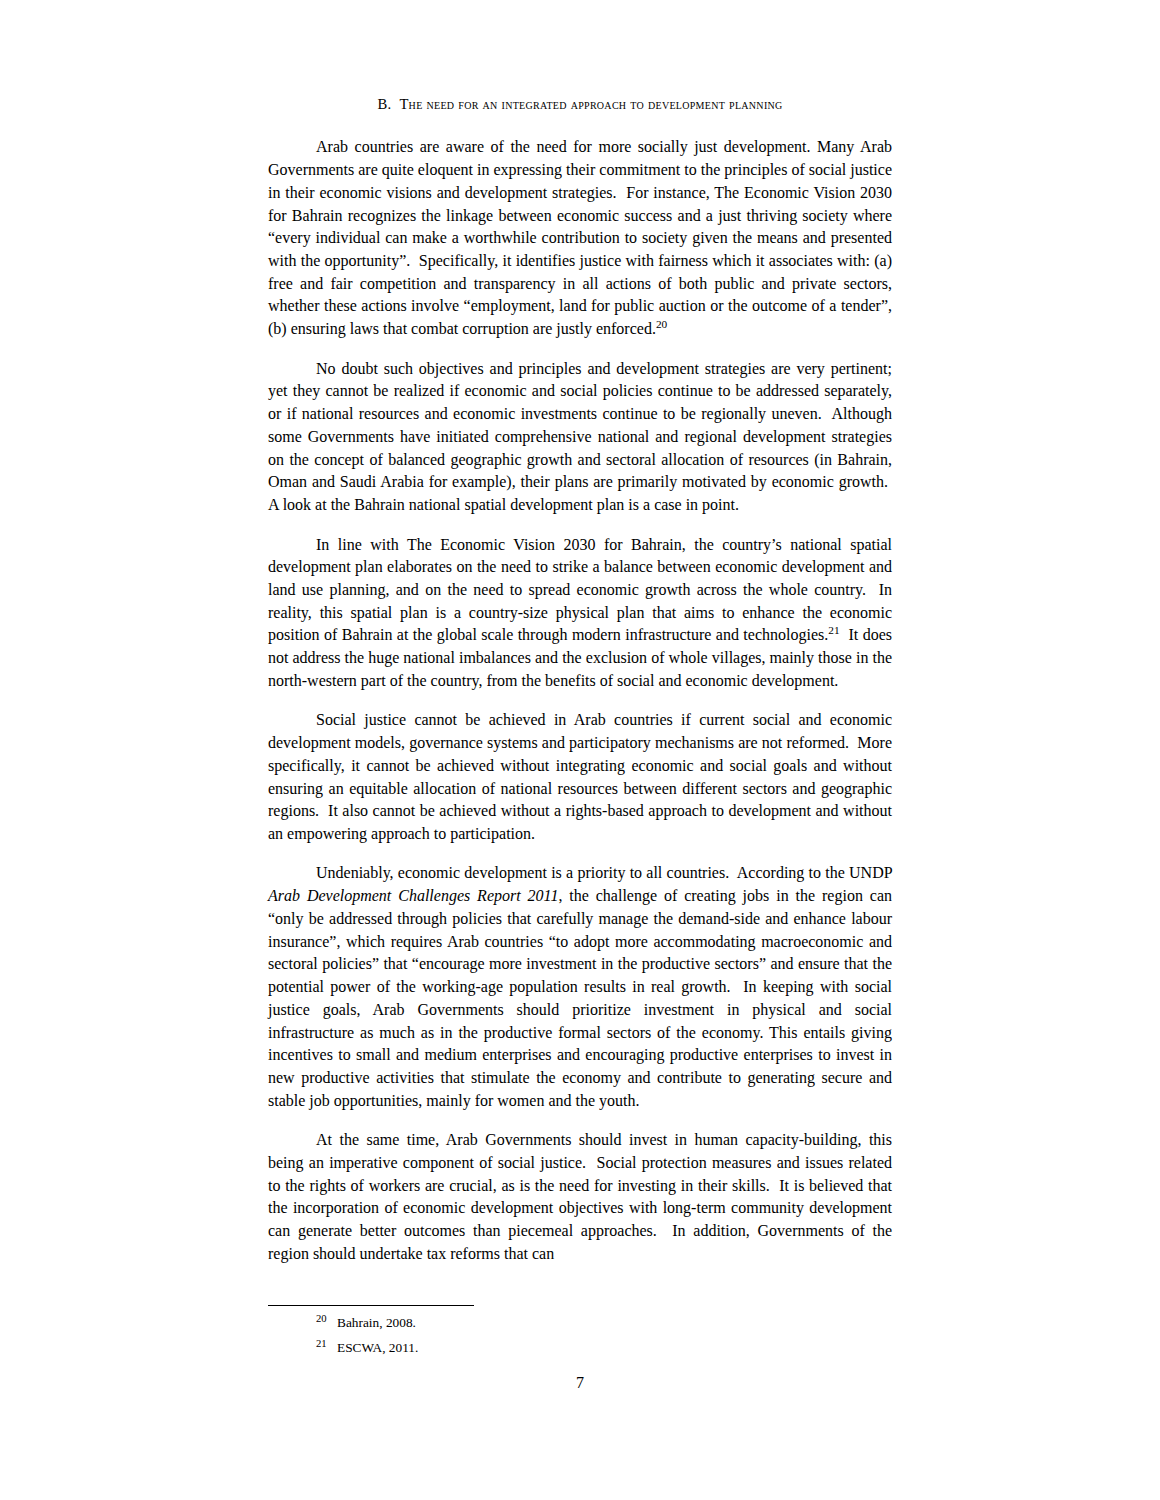B. The need for an integrated approach to development planning
Arab countries are aware of the need for more socially just development. Many Arab Governments are quite eloquent in expressing their commitment to the principles of social justice in their economic visions and development strategies. For instance, The Economic Vision 2030 for Bahrain recognizes the linkage between economic success and a just thriving society where “every individual can make a worthwhile contribution to society given the means and presented with the opportunity”. Specifically, it identifies justice with fairness which it associates with: (a) free and fair competition and transparency in all actions of both public and private sectors, whether these actions involve “employment, land for public auction or the outcome of a tender”, (b) ensuring laws that combat corruption are justly enforced.20
No doubt such objectives and principles and development strategies are very pertinent; yet they cannot be realized if economic and social policies continue to be addressed separately, or if national resources and economic investments continue to be regionally uneven. Although some Governments have initiated comprehensive national and regional development strategies on the concept of balanced geographic growth and sectoral allocation of resources (in Bahrain, Oman and Saudi Arabia for example), their plans are primarily motivated by economic growth. A look at the Bahrain national spatial development plan is a case in point.
In line with The Economic Vision 2030 for Bahrain, the country’s national spatial development plan elaborates on the need to strike a balance between economic development and land use planning, and on the need to spread economic growth across the whole country. In reality, this spatial plan is a country-size physical plan that aims to enhance the economic position of Bahrain at the global scale through modern infrastructure and technologies.21 It does not address the huge national imbalances and the exclusion of whole villages, mainly those in the north-western part of the country, from the benefits of social and economic development.
Social justice cannot be achieved in Arab countries if current social and economic development models, governance systems and participatory mechanisms are not reformed. More specifically, it cannot be achieved without integrating economic and social goals and without ensuring an equitable allocation of national resources between different sectors and geographic regions. It also cannot be achieved without a rights-based approach to development and without an empowering approach to participation.
Undeniably, economic development is a priority to all countries. According to the UNDP Arab Development Challenges Report 2011, the challenge of creating jobs in the region can “only be addressed through policies that carefully manage the demand-side and enhance labour insurance”, which requires Arab countries “to adopt more accommodating macroeconomic and sectoral policies” that “encourage more investment in the productive sectors” and ensure that the potential power of the working-age population results in real growth. In keeping with social justice goals, Arab Governments should prioritize investment in physical and social infrastructure as much as in the productive formal sectors of the economy. This entails giving incentives to small and medium enterprises and encouraging productive enterprises to invest in new productive activities that stimulate the economy and contribute to generating secure and stable job opportunities, mainly for women and the youth.
At the same time, Arab Governments should invest in human capacity-building, this being an imperative component of social justice. Social protection measures and issues related to the rights of workers are crucial, as is the need for investing in their skills. It is believed that the incorporation of economic development objectives with long-term community development can generate better outcomes than piecemeal approaches. In addition, Governments of the region should undertake tax reforms that can
20 Bahrain, 2008.
21 ESCWA, 2011.
7